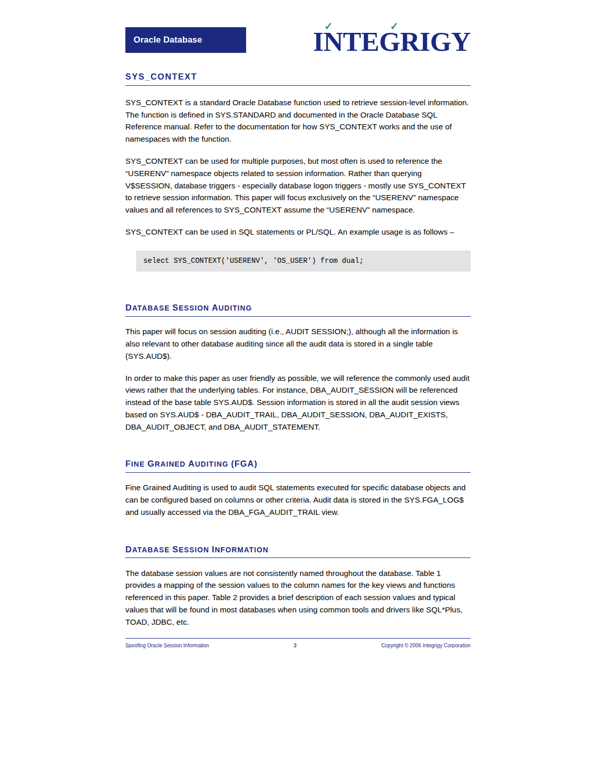Oracle Database
✓ ✓ INTEGRIGY
SYS_CONTEXT
SYS_CONTEXT is a standard Oracle Database function used to retrieve session-level information. The function is defined in SYS.STANDARD and documented in the Oracle Database SQL Reference manual. Refer to the documentation for how SYS_CONTEXT works and the use of namespaces with the function.
SYS_CONTEXT can be used for multiple purposes, but most often is used to reference the “USERENV” namespace objects related to session information. Rather than querying V$SESSION, database triggers - especially database logon triggers - mostly use SYS_CONTEXT to retrieve session information. This paper will focus exclusively on the “USERENV” namespace values and all references to SYS_CONTEXT assume the “USERENV” namespace.
SYS_CONTEXT can be used in SQL statements or PL/SQL. An example usage is as follows –
select SYS_CONTEXT('USERENV', 'OS_USER') from dual;
DATABASE SESSION AUDITING
This paper will focus on session auditing (i.e., AUDIT SESSION;), although all the information is also relevant to other database auditing since all the audit data is stored in a single table (SYS.AUD$).
In order to make this paper as user friendly as possible, we will reference the commonly used audit views rather that the underlying tables. For instance, DBA_AUDIT_SESSION will be referenced instead of the base table SYS.AUD$. Session information is stored in all the audit session views based on SYS.AUD$ - DBA_AUDIT_TRAIL, DBA_AUDIT_SESSION, DBA_AUDIT_EXISTS, DBA_AUDIT_OBJECT, and DBA_AUDIT_STATEMENT.
FINE GRAINED AUDITING (FGA)
Fine Grained Auditing is used to audit SQL statements executed for specific database objects and can be configured based on columns or other criteria. Audit data is stored in the SYS.FGA_LOG$ and usually accessed via the DBA_FGA_AUDIT_TRAIL view.
DATABASE SESSION INFORMATION
The database session values are not consistently named throughout the database. Table 1 provides a mapping of the session values to the column names for the key views and functions referenced in this paper. Table 2 provides a brief description of each session values and typical values that will be found in most databases when using common tools and drivers like SQL*Plus, TOAD, JDBC, etc.
Spoofing Oracle Session Information
3
Copyright © 2006 Integrigy Corporation